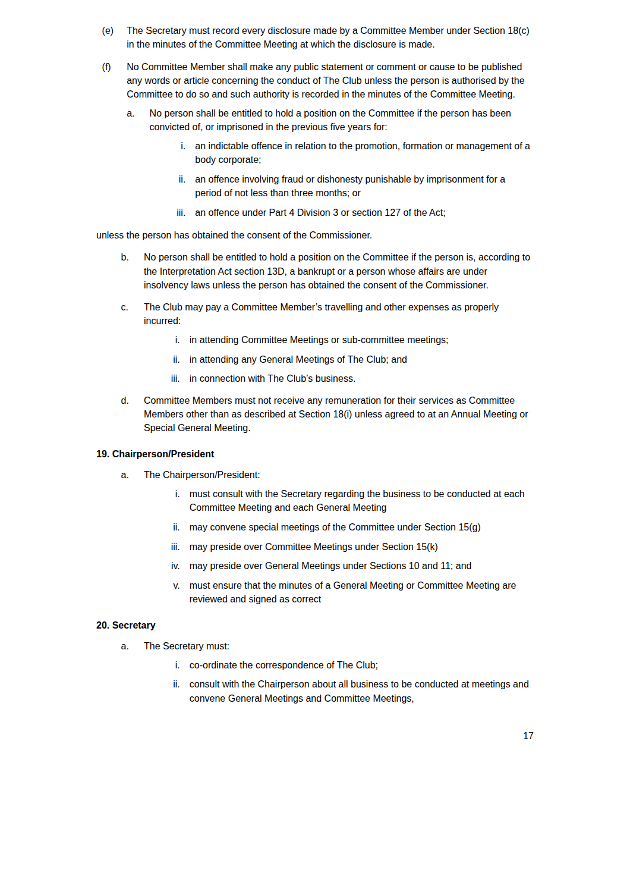(e) The Secretary must record every disclosure made by a Committee Member under Section 18(c) in the minutes of the Committee Meeting at which the disclosure is made.
(f) No Committee Member shall make any public statement or comment or cause to be published any words or article concerning the conduct of The Club unless the person is authorised by the Committee to do so and such authority is recorded in the minutes of the Committee Meeting.
a. No person shall be entitled to hold a position on the Committee if the person has been convicted of, or imprisoned in the previous five years for:
i. an indictable offence in relation to the promotion, formation or management of a body corporate;
ii. an offence involving fraud or dishonesty punishable by imprisonment for a period of not less than three months; or
iii. an offence under Part 4 Division 3 or section 127 of the Act;
unless the person has obtained the consent of the Commissioner.
b. No person shall be entitled to hold a position on the Committee if the person is, according to the Interpretation Act section 13D, a bankrupt or a person whose affairs are under insolvency laws unless the person has obtained the consent of the Commissioner.
c. The Club may pay a Committee Member’s travelling and other expenses as properly incurred:
i. in attending Committee Meetings or sub-committee meetings;
ii. in attending any General Meetings of The Club; and
iii. in connection with The Club’s business.
d. Committee Members must not receive any remuneration for their services as Committee Members other than as described at Section 18(i) unless agreed to at an Annual Meeting or Special General Meeting.
19. Chairperson/President
a. The Chairperson/President:
i. must consult with the Secretary regarding the business to be conducted at each Committee Meeting and each General Meeting
ii. may convene special meetings of the Committee under Section 15(g)
iii. may preside over Committee Meetings under Section 15(k)
iv. may preside over General Meetings under Sections 10 and 11; and
v. must ensure that the minutes of a General Meeting or Committee Meeting are reviewed and signed as correct
20. Secretary
a. The Secretary must:
i. co-ordinate the correspondence of The Club;
ii. consult with the Chairperson about all business to be conducted at meetings and convene General Meetings and Committee Meetings,
17